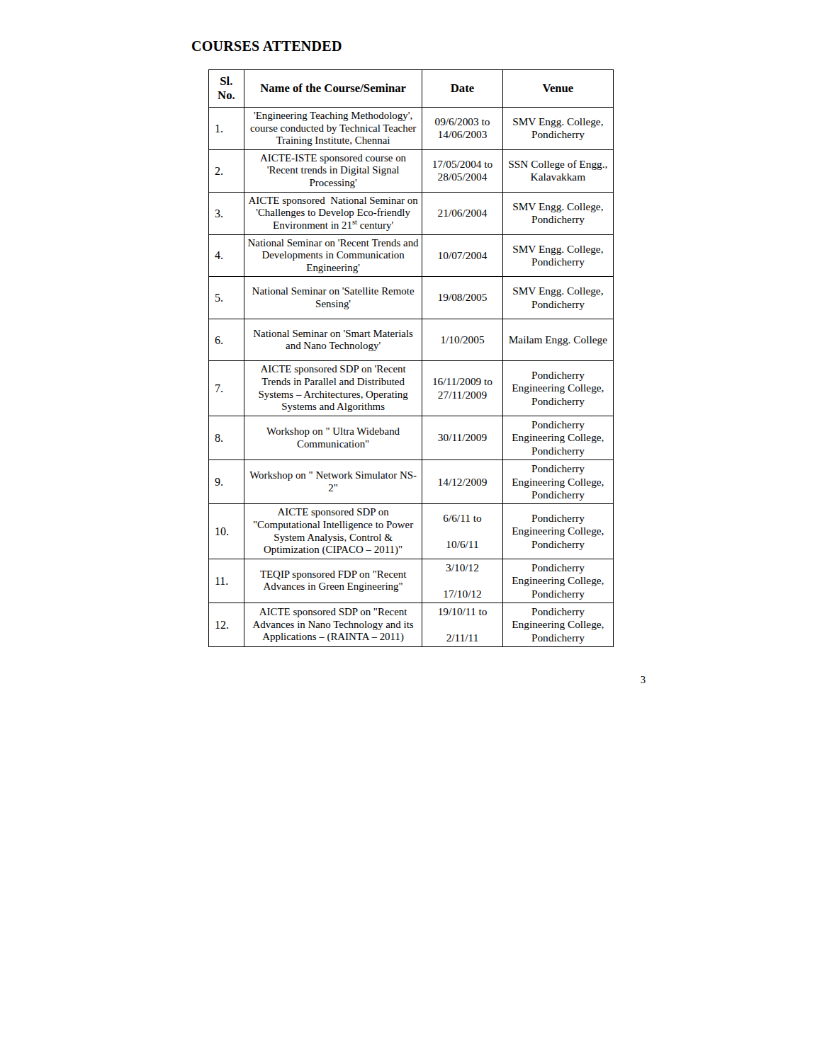COURSES ATTENDED
| Sl. No. | Name of the Course/Seminar | Date | Venue |
| --- | --- | --- | --- |
| 1. | 'Engineering Teaching Methodology', course conducted by Technical Teacher Training Institute, Chennai | 09/6/2003 to 14/06/2003 | SMV Engg. College, Pondicherry |
| 2. | AICTE-ISTE sponsored course on 'Recent trends in Digital Signal Processing' | 17/05/2004 to 28/05/2004 | SSN College of Engg., Kalavakkam |
| 3. | AICTE sponsored National Seminar on 'Challenges to Develop Eco-friendly Environment in 21 st century' | 21/06/2004 | SMV Engg. College, Pondicherry |
| 4. | National Seminar on 'Recent Trends and Developments in Communication Engineering' | 10/07/2004 | SMV Engg. College, Pondicherry |
| 5. | National Seminar on 'Satellite Remote Sensing' | 19/08/2005 | SMV Engg. College, Pondicherry |
| 6. | National Seminar on 'Smart Materials and Nano Technology' | 1/10/2005 | Mailam Engg. College |
| 7. | AICTE sponsored SDP on 'Recent Trends in Parallel and Distributed Systems – Architectures, Operating Systems and Algorithms | 16/11/2009 to 27/11/2009 | Pondicherry Engineering College, Pondicherry |
| 8. | Workshop on " Ultra Wideband Communication" | 30/11/2009 | Pondicherry Engineering College, Pondicherry |
| 9. | Workshop on " Network Simulator NS-2" | 14/12/2009 | Pondicherry Engineering College, Pondicherry |
| 10. | AICTE sponsored SDP on "Computational Intelligence to Power System Analysis, Control & Optimization (CIPACO – 2011)" | 6/6/11 to 10/6/11 | Pondicherry Engineering College, Pondicherry |
| 11. | TEQIP sponsored FDP on "Recent Advances in Green Engineering" | 3/10/12 17/10/12 | Pondicherry Engineering College, Pondicherry |
| 12. | AICTE sponsored SDP on "Recent Advances in Nano Technology and its Applications – (RAINTA – 2011) | 19/10/11 to 2/11/11 | Pondicherry Engineering College, Pondicherry |
3